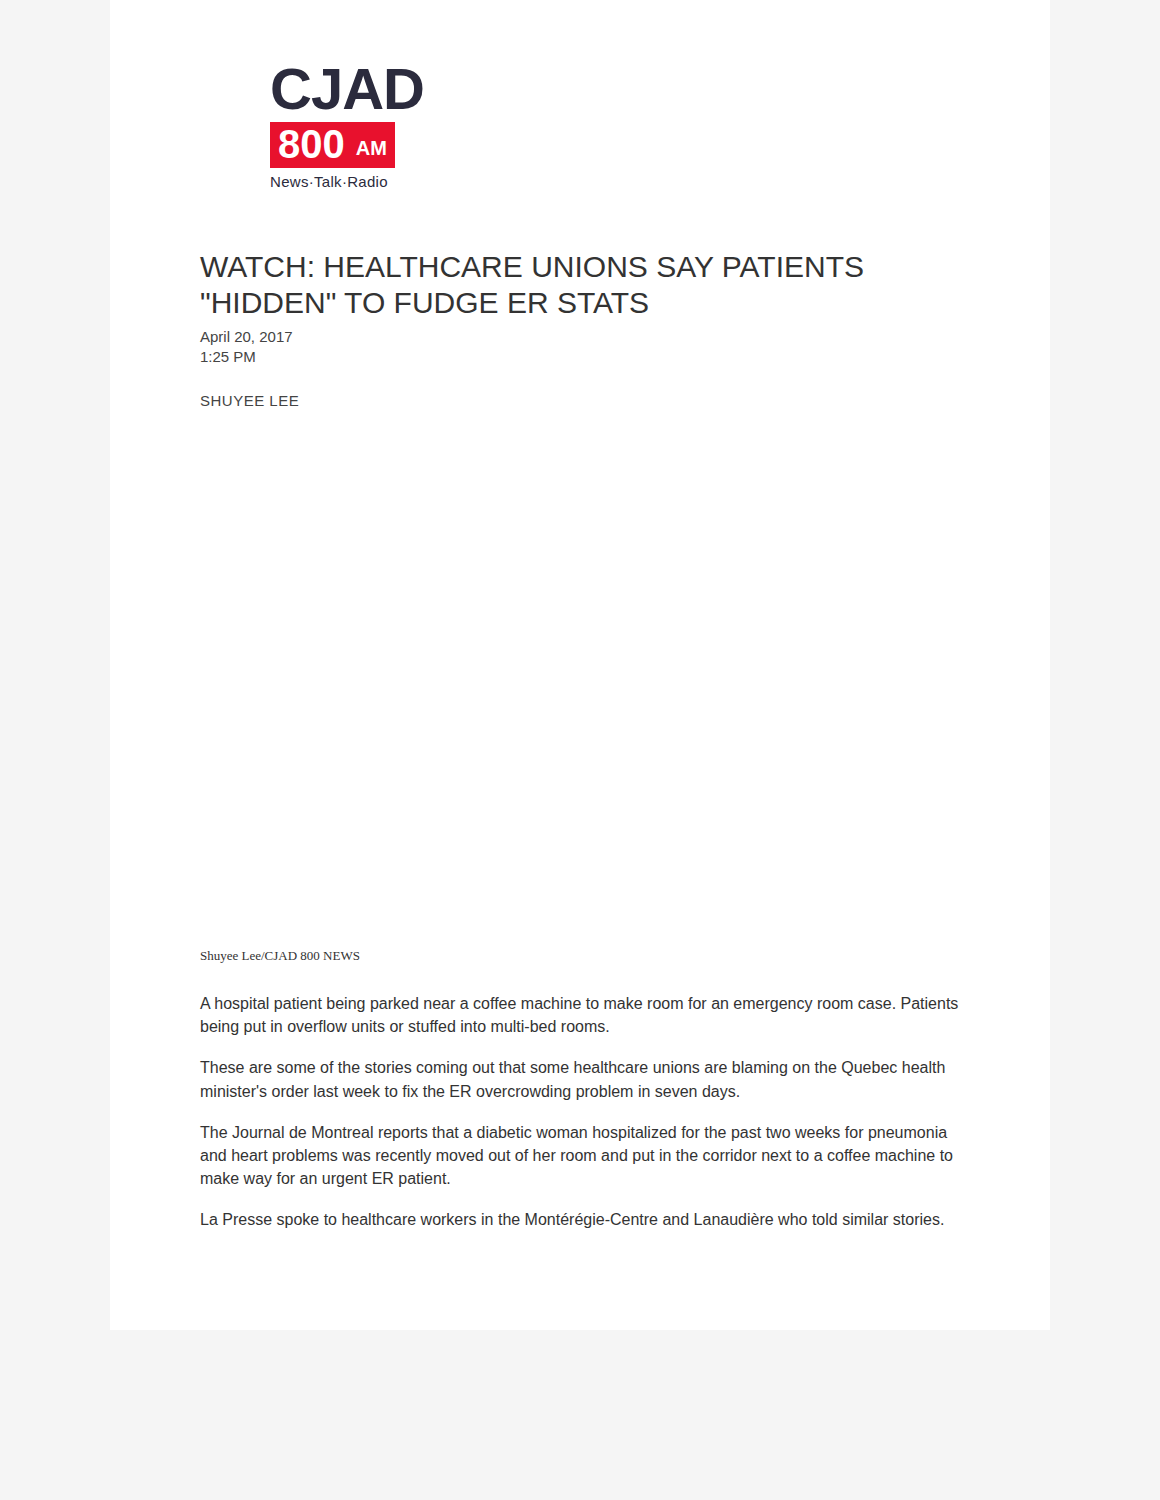CJAD
800 AM
News·Talk·Radio
Watch: Healthcare unions say patients "hidden" to fudge ER stats
April 20, 2017
1:25 PM
Shuyee Lee
Shuyee Lee/CJAD 800 NEWS
A hospital patient being parked near a coffee machine to make room for an emergency room case. Patients being put in overflow units or stuffed into multi-bed rooms.
These are some of the stories coming out that some healthcare unions are blaming on the Quebec health minister's order last week to fix the ER overcrowding problem in seven days.
The Journal de Montreal reports that a diabetic woman hospitalized for the past two weeks for pneumonia and heart problems was recently moved out of her room and put in the corridor next to a coffee machine to make way for an urgent ER patient.
La Presse spoke to healthcare workers in the Montérégie-Centre and Lanaudière who told similar stories.